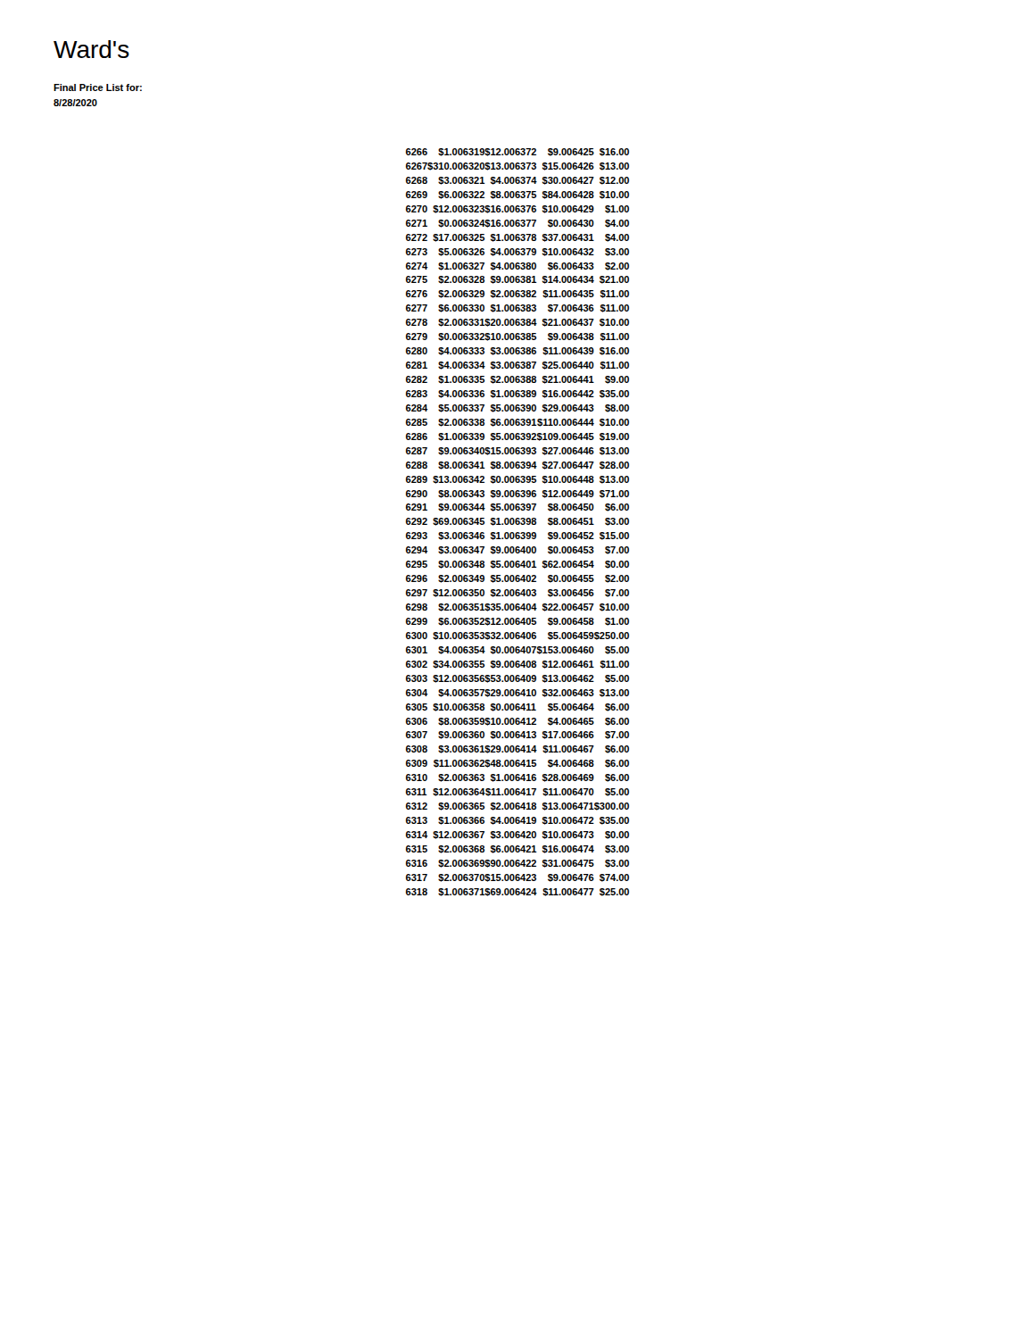Ward's
Final Price List for:
8/28/2020
| 6266 | $1.00 | 6319 | $12.00 | 6372 | $9.00 | 6425 | $16.00 |
| 6267 | $310.00 | 6320 | $13.00 | 6373 | $15.00 | 6426 | $13.00 |
| 6268 | $3.00 | 6321 | $4.00 | 6374 | $30.00 | 6427 | $12.00 |
| 6269 | $6.00 | 6322 | $8.00 | 6375 | $84.00 | 6428 | $10.00 |
| 6270 | $12.00 | 6323 | $16.00 | 6376 | $10.00 | 6429 | $1.00 |
| 6271 | $0.00 | 6324 | $16.00 | 6377 | $0.00 | 6430 | $4.00 |
| 6272 | $17.00 | 6325 | $1.00 | 6378 | $37.00 | 6431 | $4.00 |
| 6273 | $5.00 | 6326 | $4.00 | 6379 | $10.00 | 6432 | $3.00 |
| 6274 | $1.00 | 6327 | $4.00 | 6380 | $6.00 | 6433 | $2.00 |
| 6275 | $2.00 | 6328 | $9.00 | 6381 | $14.00 | 6434 | $21.00 |
| 6276 | $2.00 | 6329 | $2.00 | 6382 | $11.00 | 6435 | $11.00 |
| 6277 | $6.00 | 6330 | $1.00 | 6383 | $7.00 | 6436 | $11.00 |
| 6278 | $2.00 | 6331 | $20.00 | 6384 | $21.00 | 6437 | $10.00 |
| 6279 | $0.00 | 6332 | $10.00 | 6385 | $9.00 | 6438 | $11.00 |
| 6280 | $4.00 | 6333 | $3.00 | 6386 | $11.00 | 6439 | $16.00 |
| 6281 | $4.00 | 6334 | $3.00 | 6387 | $25.00 | 6440 | $11.00 |
| 6282 | $1.00 | 6335 | $2.00 | 6388 | $21.00 | 6441 | $9.00 |
| 6283 | $4.00 | 6336 | $1.00 | 6389 | $16.00 | 6442 | $35.00 |
| 6284 | $5.00 | 6337 | $5.00 | 6390 | $29.00 | 6443 | $8.00 |
| 6285 | $2.00 | 6338 | $6.00 | 6391 | $110.00 | 6444 | $10.00 |
| 6286 | $1.00 | 6339 | $5.00 | 6392 | $109.00 | 6445 | $19.00 |
| 6287 | $9.00 | 6340 | $15.00 | 6393 | $27.00 | 6446 | $13.00 |
| 6288 | $8.00 | 6341 | $8.00 | 6394 | $27.00 | 6447 | $28.00 |
| 6289 | $13.00 | 6342 | $0.00 | 6395 | $10.00 | 6448 | $13.00 |
| 6290 | $8.00 | 6343 | $9.00 | 6396 | $12.00 | 6449 | $71.00 |
| 6291 | $9.00 | 6344 | $5.00 | 6397 | $8.00 | 6450 | $6.00 |
| 6292 | $69.00 | 6345 | $1.00 | 6398 | $8.00 | 6451 | $3.00 |
| 6293 | $3.00 | 6346 | $1.00 | 6399 | $9.00 | 6452 | $15.00 |
| 6294 | $3.00 | 6347 | $9.00 | 6400 | $0.00 | 6453 | $7.00 |
| 6295 | $0.00 | 6348 | $5.00 | 6401 | $62.00 | 6454 | $0.00 |
| 6296 | $2.00 | 6349 | $5.00 | 6402 | $0.00 | 6455 | $2.00 |
| 6297 | $12.00 | 6350 | $2.00 | 6403 | $3.00 | 6456 | $7.00 |
| 6298 | $2.00 | 6351 | $35.00 | 6404 | $22.00 | 6457 | $10.00 |
| 6299 | $6.00 | 6352 | $12.00 | 6405 | $9.00 | 6458 | $1.00 |
| 6300 | $10.00 | 6353 | $32.00 | 6406 | $5.00 | 6459 | $250.00 |
| 6301 | $4.00 | 6354 | $0.00 | 6407 | $153.00 | 6460 | $5.00 |
| 6302 | $34.00 | 6355 | $9.00 | 6408 | $12.00 | 6461 | $11.00 |
| 6303 | $12.00 | 6356 | $53.00 | 6409 | $13.00 | 6462 | $5.00 |
| 6304 | $4.00 | 6357 | $29.00 | 6410 | $32.00 | 6463 | $13.00 |
| 6305 | $10.00 | 6358 | $0.00 | 6411 | $5.00 | 6464 | $6.00 |
| 6306 | $8.00 | 6359 | $10.00 | 6412 | $4.00 | 6465 | $6.00 |
| 6307 | $9.00 | 6360 | $0.00 | 6413 | $17.00 | 6466 | $7.00 |
| 6308 | $3.00 | 6361 | $29.00 | 6414 | $11.00 | 6467 | $6.00 |
| 6309 | $11.00 | 6362 | $48.00 | 6415 | $4.00 | 6468 | $6.00 |
| 6310 | $2.00 | 6363 | $1.00 | 6416 | $28.00 | 6469 | $6.00 |
| 6311 | $12.00 | 6364 | $11.00 | 6417 | $11.00 | 6470 | $5.00 |
| 6312 | $9.00 | 6365 | $2.00 | 6418 | $13.00 | 6471 | $300.00 |
| 6313 | $1.00 | 6366 | $4.00 | 6419 | $10.00 | 6472 | $35.00 |
| 6314 | $12.00 | 6367 | $3.00 | 6420 | $10.00 | 6473 | $0.00 |
| 6315 | $2.00 | 6368 | $6.00 | 6421 | $16.00 | 6474 | $3.00 |
| 6316 | $2.00 | 6369 | $90.00 | 6422 | $31.00 | 6475 | $3.00 |
| 6317 | $2.00 | 6370 | $15.00 | 6423 | $9.00 | 6476 | $74.00 |
| 6318 | $1.00 | 6371 | $69.00 | 6424 | $11.00 | 6477 | $25.00 |